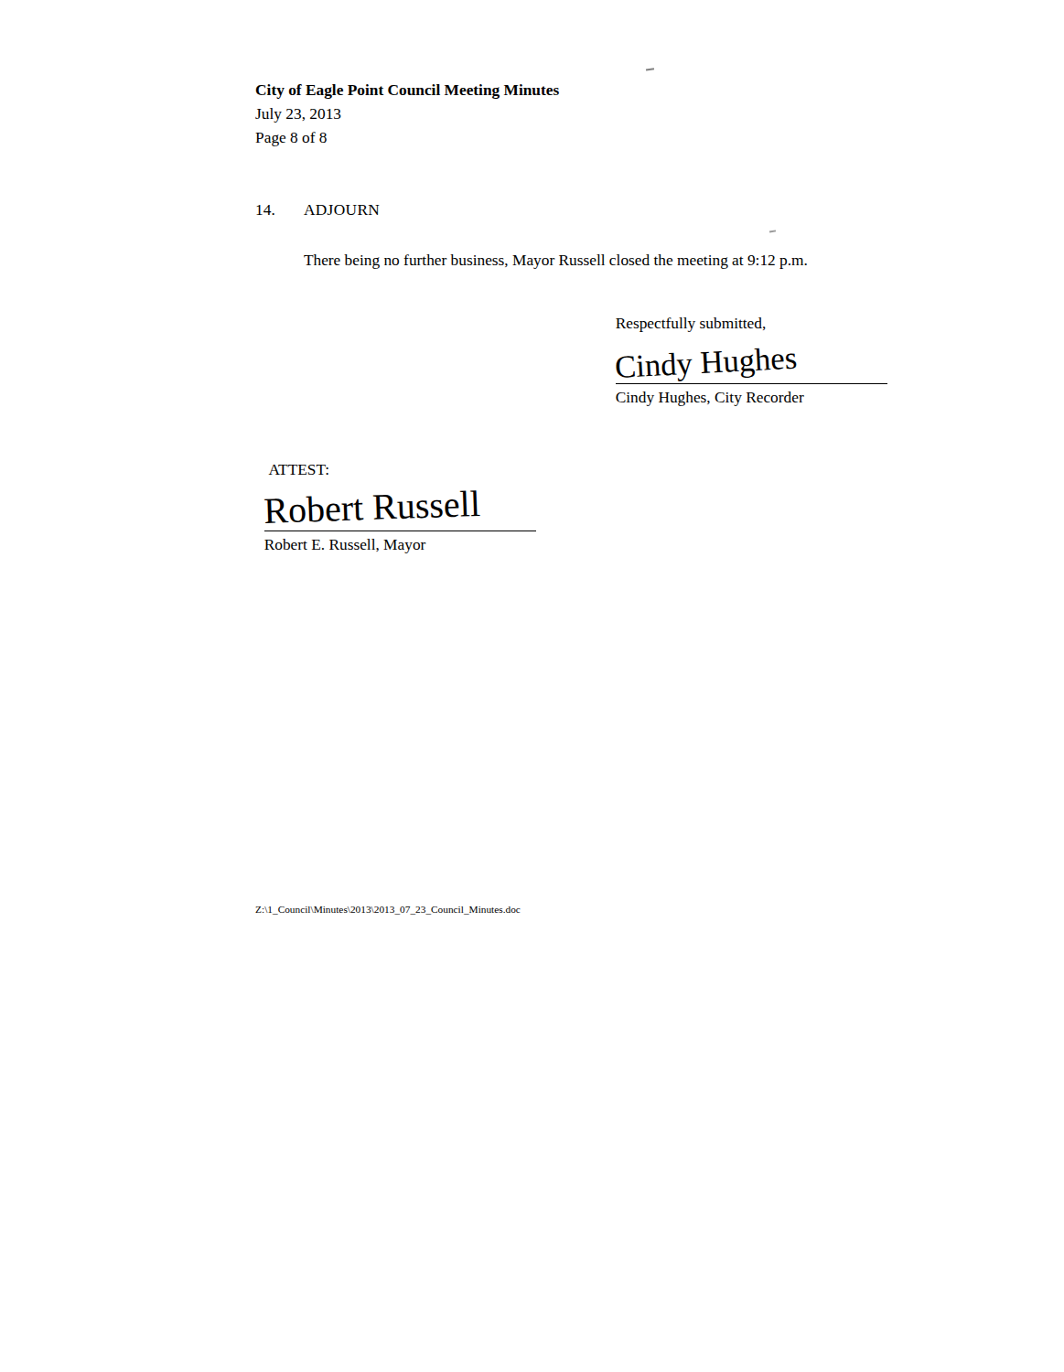City of Eagle Point Council Meeting Minutes
July 23, 2013
Page 8 of 8
14. ADJOURN
There being no further business, Mayor Russell closed the meeting at 9:12 p.m.
Respectfully submitted,
Cindy Hughes
Cindy Hughes, City Recorder
ATTEST:
Robert Russell
Robert E. Russell, Mayor
Z:\1_Council\Minutes\2013\2013_07_23_Council_Minutes.doc